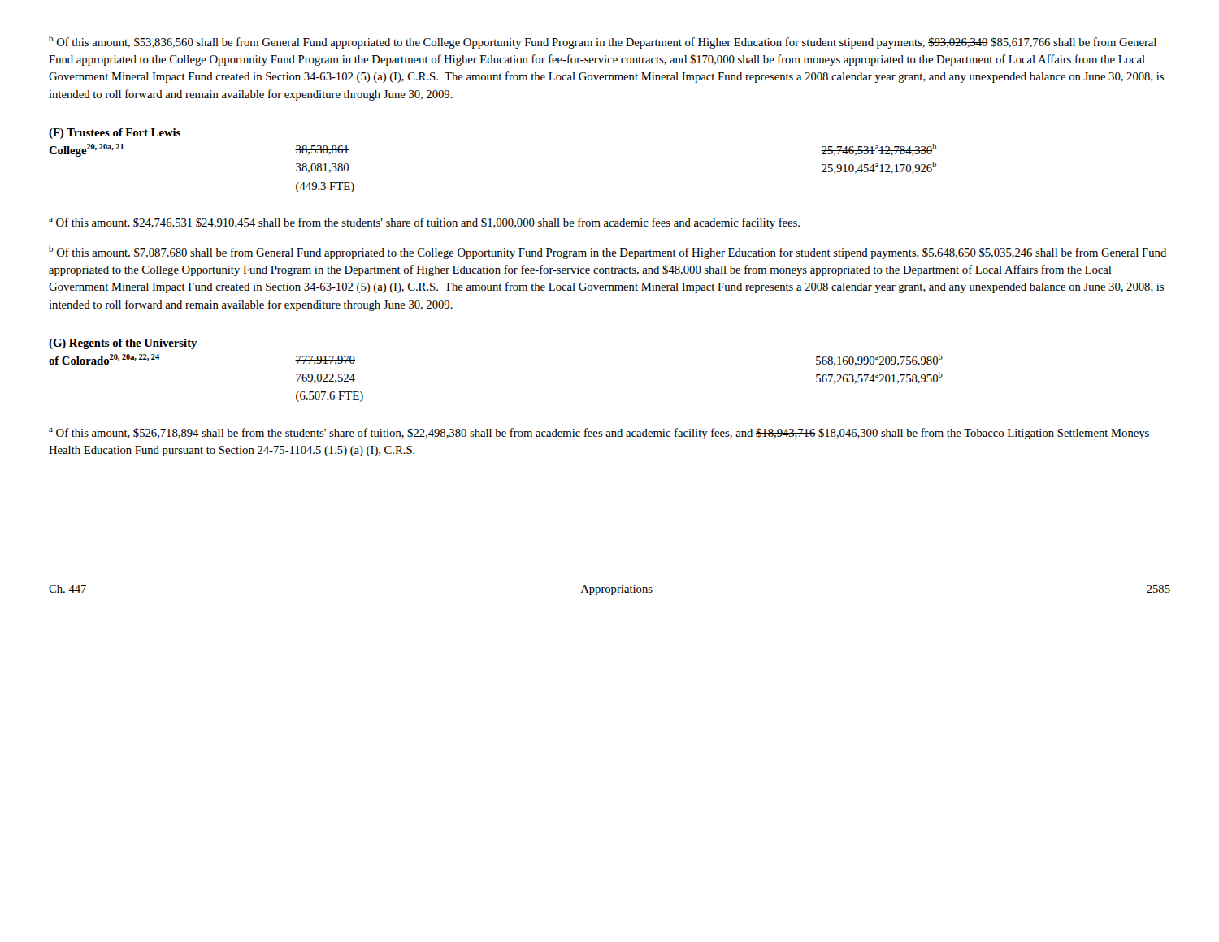b Of this amount, $53,836,560 shall be from General Fund appropriated to the College Opportunity Fund Program in the Department of Higher Education for student stipend payments, $93,026,340 $85,617,766 shall be from General Fund appropriated to the College Opportunity Fund Program in the Department of Higher Education for fee-for-service contracts, and $170,000 shall be from moneys appropriated to the Department of Local Affairs from the Local Government Mineral Impact Fund created in Section 34-63-102 (5) (a) (I), C.R.S. The amount from the Local Government Mineral Impact Fund represents a 2008 calendar year grant, and any unexpended balance on June 30, 2008, is intended to roll forward and remain available for expenditure through June 30, 2009.
(F) Trustees of Fort Lewis
| College 20, 20a, 21 | 38,530,861 | 25,746,531 a | 12,784,330 b |
| | 38,081,380 | 25,910,454 a | 12,170,926 b |
| | (449.3 FTE) | | |
a Of this amount, $24,746,531 $24,910,454 shall be from the students' share of tuition and $1,000,000 shall be from academic fees and academic facility fees.
b Of this amount, $7,087,680 shall be from General Fund appropriated to the College Opportunity Fund Program in the Department of Higher Education for student stipend payments, $5,648,650 $5,035,246 shall be from General Fund appropriated to the College Opportunity Fund Program in the Department of Higher Education for fee-for-service contracts, and $48,000 shall be from moneys appropriated to the Department of Local Affairs from the Local Government Mineral Impact Fund created in Section 34-63-102 (5) (a) (I), C.R.S. The amount from the Local Government Mineral Impact Fund represents a 2008 calendar year grant, and any unexpended balance on June 30, 2008, is intended to roll forward and remain available for expenditure through June 30, 2009.
(G) Regents of the University
| of Colorado 20, 20a, 22, 24 | 777,917,970 | 568,160,990 a | 209,756,980 b |
| | 769,022,524 | 567,263,574 a | 201,758,950 b |
| | (6,507.6 FTE) | | |
a Of this amount, $526,718,894 shall be from the students' share of tuition, $22,498,380 shall be from academic fees and academic facility fees, and $18,943,716 $18,046,300 shall be from the Tobacco Litigation Settlement Moneys Health Education Fund pursuant to Section 24-75-1104.5 (1.5) (a) (I), C.R.S.
Ch. 447
Appropriations
2585